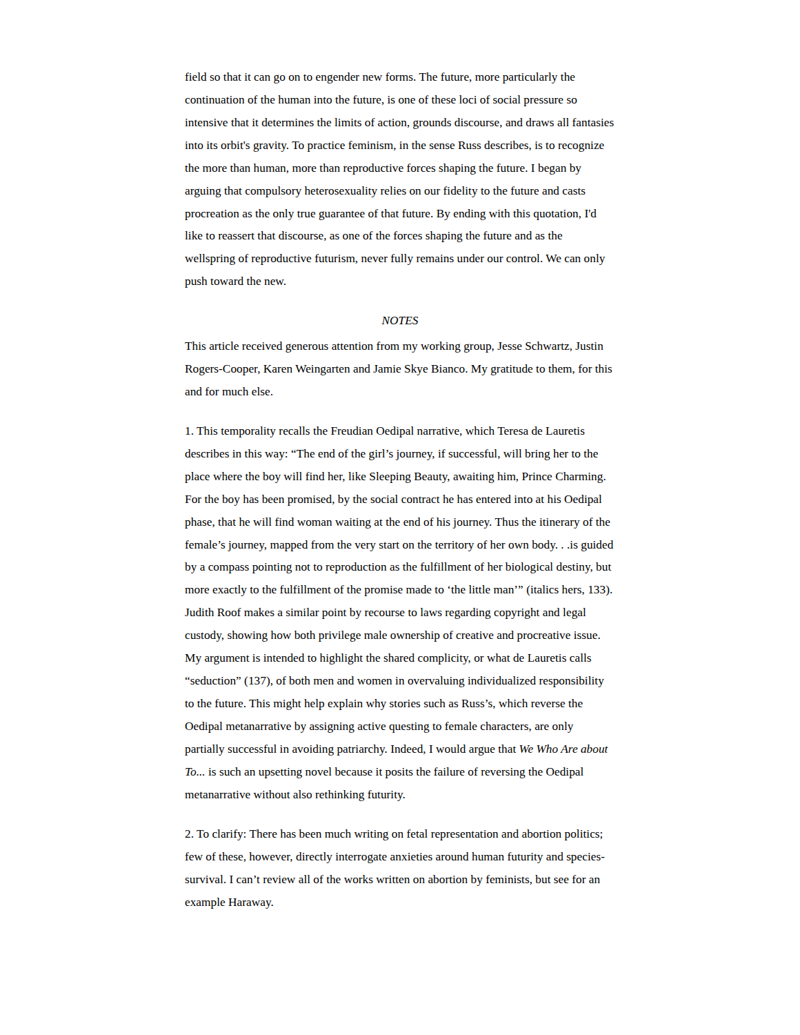field so that it can go on to engender new forms. The future, more particularly the continuation of the human into the future, is one of these loci of social pressure so intensive that it determines the limits of action, grounds discourse, and draws all fantasies into its orbit's gravity. To practice feminism, in the sense Russ describes, is to recognize the more than human, more than reproductive forces shaping the future. I began by arguing that compulsory heterosexuality relies on our fidelity to the future and casts procreation as the only true guarantee of that future. By ending with this quotation, I'd like to reassert that discourse, as one of the forces shaping the future and as the wellspring of reproductive futurism, never fully remains under our control. We can only push toward the new.
NOTES
This article received generous attention from my working group, Jesse Schwartz, Justin Rogers-Cooper, Karen Weingarten and Jamie Skye Bianco. My gratitude to them, for this and for much else.
1. This temporality recalls the Freudian Oedipal narrative, which Teresa de Lauretis describes in this way: “The end of the girl’s journey, if successful, will bring her to the place where the boy will find her, like Sleeping Beauty, awaiting him, Prince Charming. For the boy has been promised, by the social contract he has entered into at his Oedipal phase, that he will find woman waiting at the end of his journey. Thus the itinerary of the female’s journey, mapped from the very start on the territory of her own body. . .is guided by a compass pointing not to reproduction as the fulfillment of her biological destiny, but more exactly to the fulfillment of the promise made to ‘the little man’” (italics hers, 133). Judith Roof makes a similar point by recourse to laws regarding copyright and legal custody, showing how both privilege male ownership of creative and procreative issue. My argument is intended to highlight the shared complicity, or what de Lauretis calls “seduction” (137), of both men and women in overvaluing individualized responsibility to the future. This might help explain why stories such as Russ’s, which reverse the Oedipal metanarrative by assigning active questing to female characters, are only partially successful in avoiding patriarchy. Indeed, I would argue that We Who Are about To... is such an upsetting novel because it posits the failure of reversing the Oedipal metanarrative without also rethinking futurity.
2. To clarify: There has been much writing on fetal representation and abortion politics; few of these, however, directly interrogate anxieties around human futurity and species-survival. I can’t review all of the works written on abortion by feminists, but see for an example Haraway.